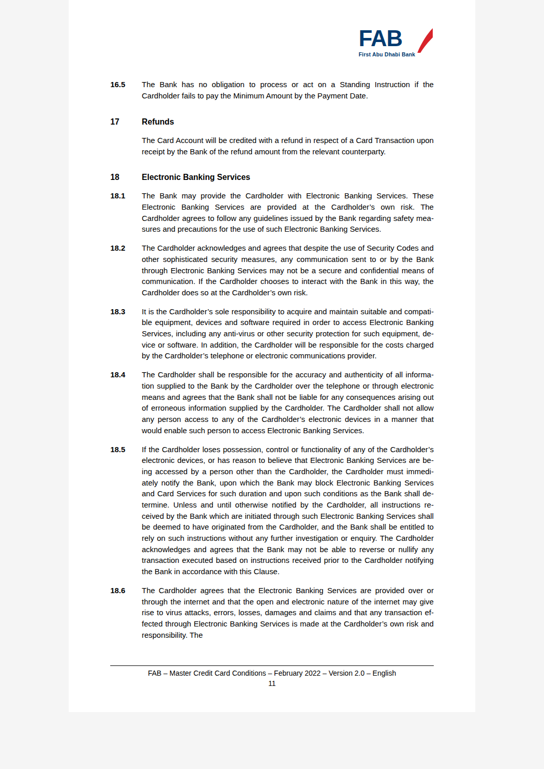FAB First Abu Dhabi Bank
16.5
The Bank has no obligation to process or act on a Standing Instruction if the Cardholder fails to pay the Minimum Amount by the Payment Date.
17 Refunds
The Card Account will be credited with a refund in respect of a Card Transaction upon receipt by the Bank of the refund amount from the relevant counterparty.
18 Electronic Banking Services
18.1
The Bank may provide the Cardholder with Electronic Banking Services. These Electronic Banking Services are provided at the Cardholder’s own risk. The Cardholder agrees to follow any guidelines issued by the Bank regarding safety measures and precautions for the use of such Electronic Banking Services.
18.2
The Cardholder acknowledges and agrees that despite the use of Security Codes and other sophisticated security measures, any communication sent to or by the Bank through Electronic Banking Services may not be a secure and confidential means of communication. If the Cardholder chooses to interact with the Bank in this way, the Cardholder does so at the Cardholder’s own risk.
18.3
It is the Cardholder’s sole responsibility to acquire and maintain suitable and compatible equipment, devices and software required in order to access Electronic Banking Services, including any anti-virus or other security protection for such equipment, device or software. In addition, the Cardholder will be responsible for the costs charged by the Cardholder’s telephone or electronic communications provider.
18.4
The Cardholder shall be responsible for the accuracy and authenticity of all information supplied to the Bank by the Cardholder over the telephone or through electronic means and agrees that the Bank shall not be liable for any consequences arising out of erroneous information supplied by the Cardholder. The Cardholder shall not allow any person access to any of the Cardholder’s electronic devices in a manner that would enable such person to access Electronic Banking Services.
18.5
If the Cardholder loses possession, control or functionality of any of the Cardholder’s electronic devices, or has reason to believe that Electronic Banking Services are being accessed by a person other than the Cardholder, the Cardholder must immediately notify the Bank, upon which the Bank may block Electronic Banking Services and Card Services for such duration and upon such conditions as the Bank shall determine. Unless and until otherwise notified by the Cardholder, all instructions received by the Bank which are initiated through such Electronic Banking Services shall be deemed to have originated from the Cardholder, and the Bank shall be entitled to rely on such instructions without any further investigation or enquiry. The Cardholder acknowledges and agrees that the Bank may not be able to reverse or nullify any transaction executed based on instructions received prior to the Cardholder notifying the Bank in accordance with this Clause.
18.6
The Cardholder agrees that the Electronic Banking Services are provided over or through the internet and that the open and electronic nature of the internet may give rise to virus attacks, errors, losses, damages and claims and that any transaction effected through Electronic Banking Services is made at the Cardholder’s own risk and responsibility. The
FAB – Master Credit Card Conditions – February 2022 – Version 2.0 – English
11